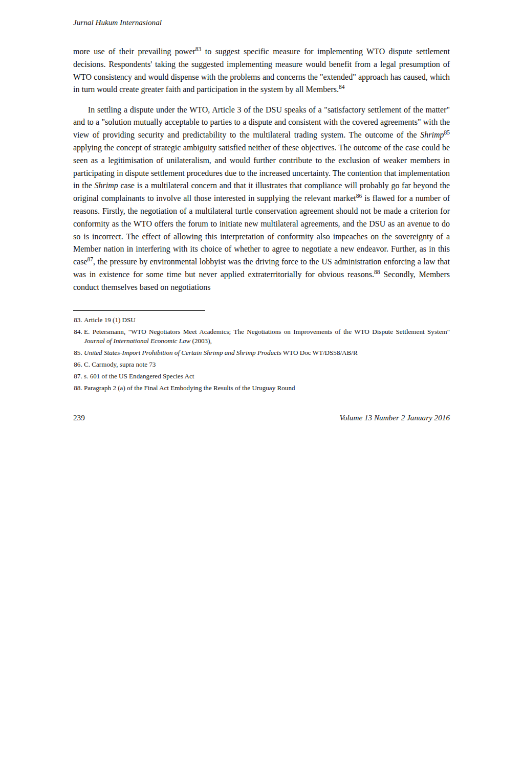Jurnal Hukum Internasional
more use of their prevailing power83 to suggest specific measure for implementing WTO dispute settlement decisions. Respondents' taking the suggested implementing measure would benefit from a legal presumption of WTO consistency and would dispense with the problems and concerns the "extended" approach has caused, which in turn would create greater faith and participation in the system by all Members.84
In settling a dispute under the WTO, Article 3 of the DSU speaks of a "satisfactory settlement of the matter" and to a "solution mutually acceptable to parties to a dispute and consistent with the covered agreements" with the view of providing security and predictability to the multilateral trading system. The outcome of the Shrimp85 applying the concept of strategic ambiguity satisfied neither of these objectives. The outcome of the case could be seen as a legitimisation of unilateralism, and would further contribute to the exclusion of weaker members in participating in dispute settlement procedures due to the increased uncertainty. The contention that implementation in the Shrimp case is a multilateral concern and that it illustrates that compliance will probably go far beyond the original complainants to involve all those interested in supplying the relevant market86 is flawed for a number of reasons. Firstly, the negotiation of a multilateral turtle conservation agreement should not be made a criterion for conformity as the WTO offers the forum to initiate new multilateral agreements, and the DSU as an avenue to do so is incorrect. The effect of allowing this interpretation of conformity also impeaches on the sovereignty of a Member nation in interfering with its choice of whether to agree to negotiate a new endeavor. Further, as in this case87, the pressure by environmental lobbyist was the driving force to the US administration enforcing a law that was in existence for some time but never applied extraterritorially for obvious reasons.88 Secondly, Members conduct themselves based on negotiations
Article 19 (1) DSU
E. Petersmann, "WTO Negotiators Meet Academics; The Negotiations on Improvements of the WTO Dispute Settlement System" Journal of International Economic Law (2003),
United States-Import Prohibition of Certain Shrimp and Shrimp Products WTO Doc WT/DS58/AB/R
C. Carmody, supra note 73
s. 601 of the US Endangered Species Act
Paragraph 2 (a) of the Final Act Embodying the Results of the Uruguay Round
239 Volume 13 Number 2 January 2016